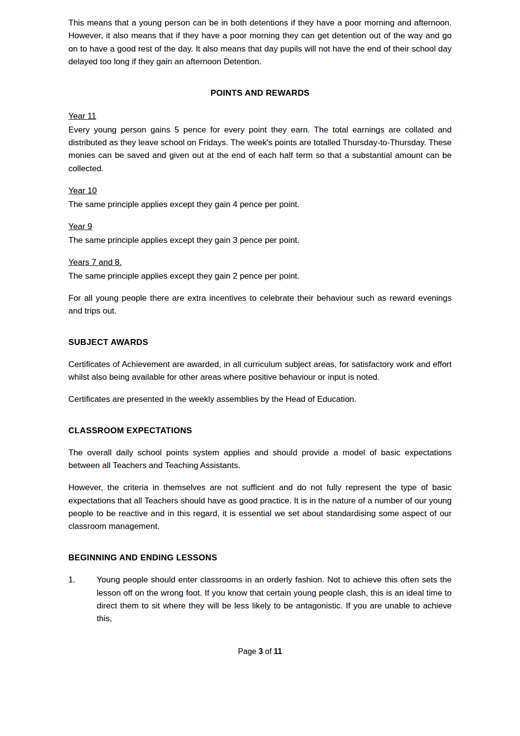This means that a young person can be in both detentions if they have a poor morning and afternoon. However, it also means that if they have a poor morning they can get detention out of the way and go on to have a good rest of the day. It also means that day pupils will not have the end of their school day delayed too long if they gain an afternoon Detention.
POINTS AND REWARDS
Year 11
Every young person gains 5 pence for every point they earn. The total earnings are collated and distributed as they leave school on Fridays. The week's points are totalled Thursday-to-Thursday. These monies can be saved and given out at the end of each half term so that a substantial amount can be collected.
Year 10
The same principle applies except they gain 4 pence per point.
Year 9
The same principle applies except they gain 3 pence per point.
Years 7 and 8.
The same principle applies except they gain 2 pence per point.
For all young people there are extra incentives to celebrate their behaviour such as reward evenings and trips out.
SUBJECT AWARDS
Certificates of Achievement are awarded, in all curriculum subject areas, for satisfactory work and effort whilst also being available for other areas where positive behaviour or input is noted.
Certificates are presented in the weekly assemblies by the Head of Education.
CLASSROOM EXPECTATIONS
The overall daily school points system applies and should provide a model of basic expectations between all Teachers and Teaching Assistants.
However, the criteria in themselves are not sufficient and do not fully represent the type of basic expectations that all Teachers should have as good practice. It is in the nature of a number of our young people to be reactive and in this regard, it is essential we set about standardising some aspect of our classroom management.
BEGINNING AND ENDING LESSONS
Young people should enter classrooms in an orderly fashion. Not to achieve this often sets the lesson off on the wrong foot. If you know that certain young people clash, this is an ideal time to direct them to sit where they will be less likely to be antagonistic. If you are unable to achieve this,
Page 3 of 11